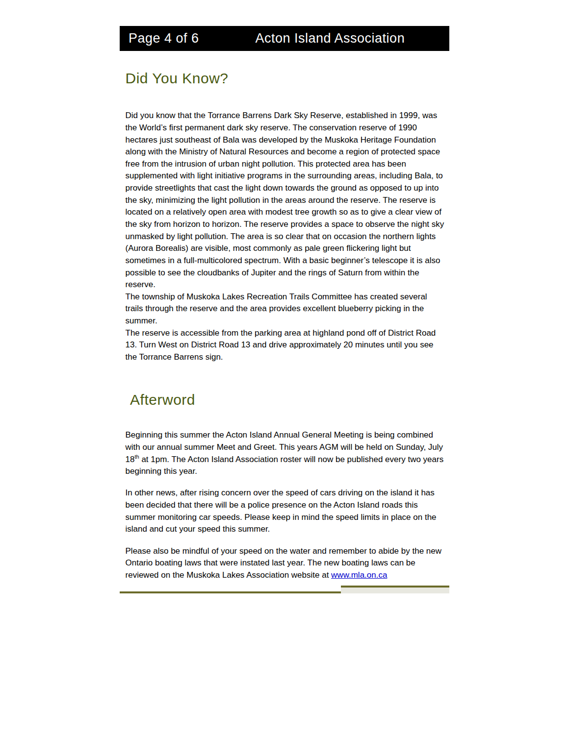Page 4 of 6
Acton Island Association
Did You Know?
Did you know that the Torrance Barrens Dark Sky Reserve, established in 1999, was the World’s first permanent dark sky reserve. The conservation reserve of 1990 hectares just southeast of Bala was developed by the Muskoka Heritage Foundation along with the Ministry of Natural Resources and become a region of protected space free from the intrusion of urban night pollution. This protected area has been supplemented with light initiative programs in the surrounding areas, including Bala, to provide streetlights that cast the light down towards the ground as opposed to up into the sky, minimizing the light pollution in the areas around the reserve. The reserve is located on a relatively open area with modest tree growth so as to give a clear view of the sky from horizon to horizon. The reserve provides a space to observe the night sky unmasked by light pollution. The area is so clear that on occasion the northern lights (Aurora Borealis) are visible, most commonly as pale green flickering light but sometimes in a full-multicolored spectrum. With a basic beginner’s telescope it is also possible to see the cloudbanks of Jupiter and the rings of Saturn from within the reserve.
The township of Muskoka Lakes Recreation Trails Committee has created several trails through the reserve and the area provides excellent blueberry picking in the summer.
The reserve is accessible from the parking area at highland pond off of District Road 13. Turn West on District Road 13 and drive approximately 20 minutes until you see the Torrance Barrens sign.
Afterword
Beginning this summer the Acton Island Annual General Meeting is being combined with our annual summer Meet and Greet. This years AGM will be held on Sunday, July 18th at 1pm. The Acton Island Association roster will now be published every two years beginning this year.
In other news, after rising concern over the speed of cars driving on the island it has been decided that there will be a police presence on the Acton Island roads this summer monitoring car speeds. Please keep in mind the speed limits in place on the island and cut your speed this summer.
Please also be mindful of your speed on the water and remember to abide by the new Ontario boating laws that were instated last year. The new boating laws can be reviewed on the Muskoka Lakes Association website at www.mla.on.ca